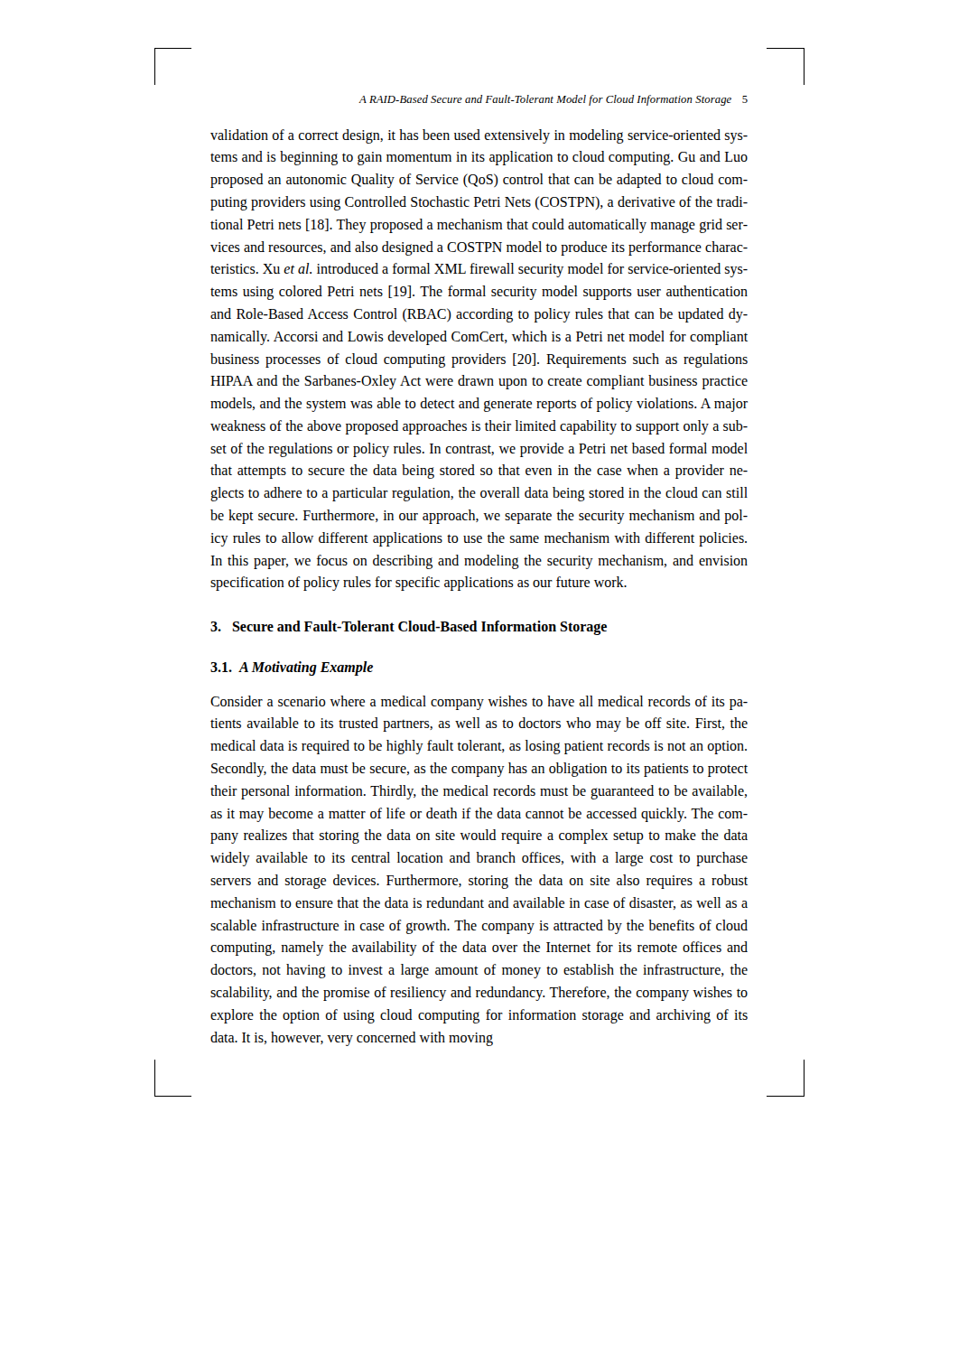A RAID-Based Secure and Fault-Tolerant Model for Cloud Information Storage5
validation of a correct design, it has been used extensively in modeling service-oriented systems and is beginning to gain momentum in its application to cloud computing. Gu and Luo proposed an autonomic Quality of Service (QoS) control that can be adapted to cloud computing providers using Controlled Stochastic Petri Nets (COSTPN), a derivative of the traditional Petri nets [18]. They proposed a mechanism that could automatically manage grid services and resources, and also designed a COSTPN model to produce its performance characteristics. Xu et al. introduced a formal XML firewall security model for service-oriented systems using colored Petri nets [19]. The formal security model supports user authentication and Role-Based Access Control (RBAC) according to policy rules that can be updated dynamically. Accorsi and Lowis developed ComCert, which is a Petri net model for compliant business processes of cloud computing providers [20]. Requirements such as regulations HIPAA and the Sarbanes-Oxley Act were drawn upon to create compliant business practice models, and the system was able to detect and generate reports of policy violations. A major weakness of the above proposed approaches is their limited capability to support only a subset of the regulations or policy rules. In contrast, we provide a Petri net based formal model that attempts to secure the data being stored so that even in the case when a provider neglects to adhere to a particular regulation, the overall data being stored in the cloud can still be kept secure. Furthermore, in our approach, we separate the security mechanism and policy rules to allow different applications to use the same mechanism with different policies. In this paper, we focus on describing and modeling the security mechanism, and envision specification of policy rules for specific applications as our future work.
3. Secure and Fault-Tolerant Cloud-Based Information Storage
3.1. A Motivating Example
Consider a scenario where a medical company wishes to have all medical records of its patients available to its trusted partners, as well as to doctors who may be off site. First, the medical data is required to be highly fault tolerant, as losing patient records is not an option. Secondly, the data must be secure, as the company has an obligation to its patients to protect their personal information. Thirdly, the medical records must be guaranteed to be available, as it may become a matter of life or death if the data cannot be accessed quickly. The company realizes that storing the data on site would require a complex setup to make the data widely available to its central location and branch offices, with a large cost to purchase servers and storage devices. Furthermore, storing the data on site also requires a robust mechanism to ensure that the data is redundant and available in case of disaster, as well as a scalable infrastructure in case of growth. The company is attracted by the benefits of cloud computing, namely the availability of the data over the Internet for its remote offices and doctors, not having to invest a large amount of money to establish the infrastructure, the scalability, and the promise of resiliency and redundancy. Therefore, the company wishes to explore the option of using cloud computing for information storage and archiving of its data. It is, however, very concerned with moving